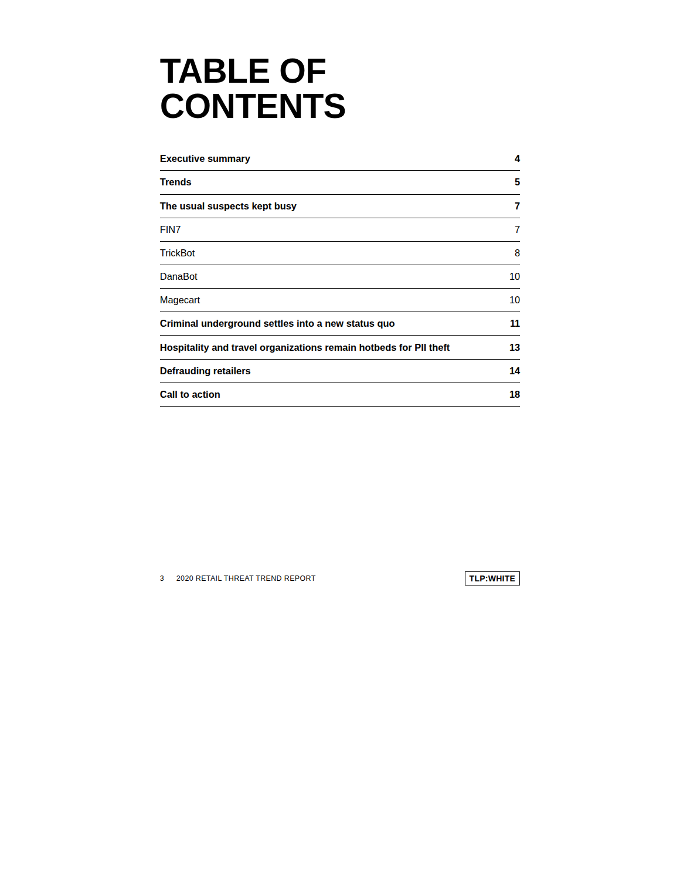Table of Contents
Executive summary 4
Trends 5
The usual suspects kept busy 7
FIN77
TrickBot 8
DanaBot 10
Magecart 10
Criminal underground settles into a new status quo 11
Hospitality and travel organizations remain hotbeds for PII theft 13
Defrauding retailers 14
Call to action 18
3 2020 Retail Threat Trend Report
TLP:WHITE